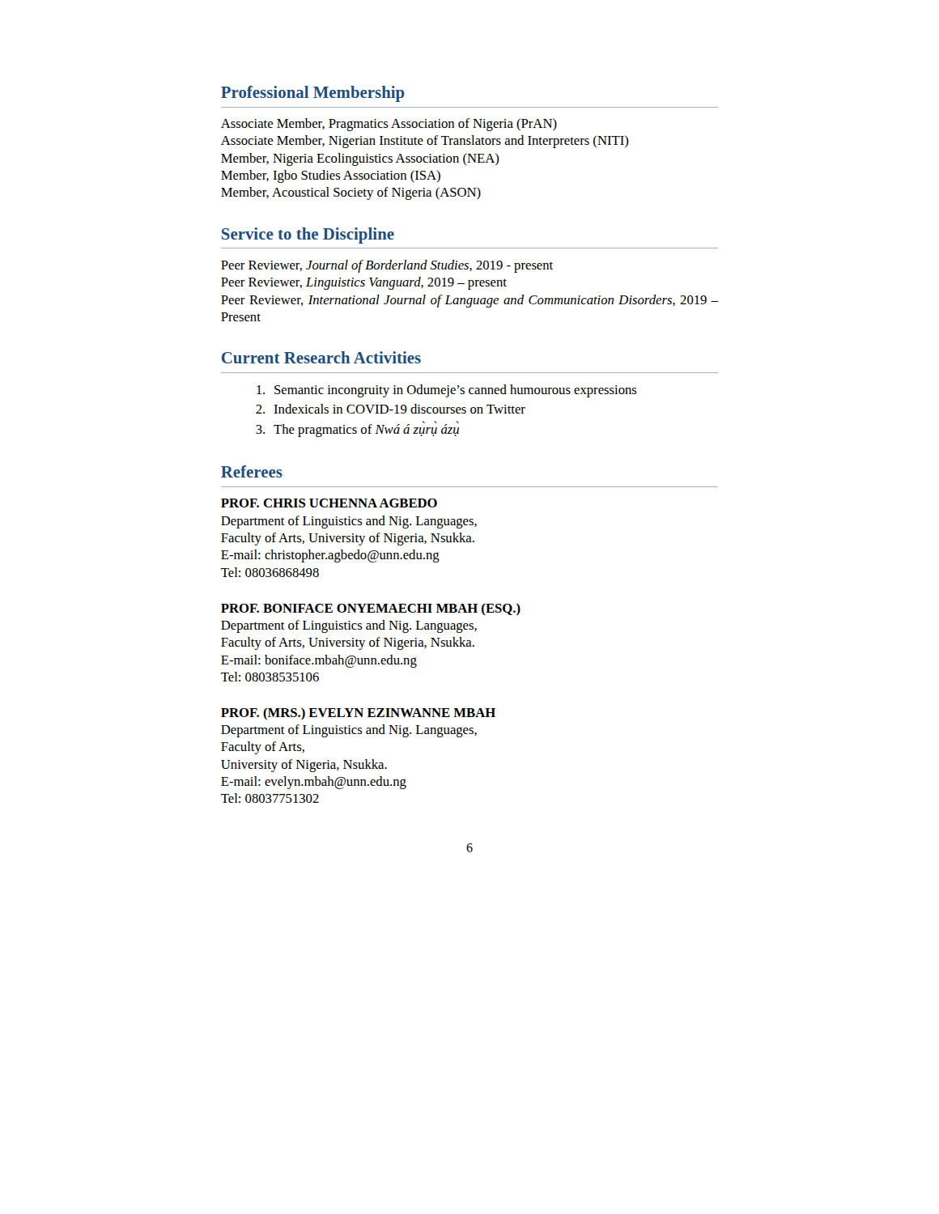Professional Membership
Associate Member, Pragmatics Association of Nigeria (PrAN)
Associate Member, Nigerian Institute of Translators and Interpreters (NITI)
Member, Nigeria Ecolinguistics Association (NEA)
Member, Igbo Studies Association (ISA)
Member, Acoustical Society of Nigeria (ASON)
Service to the Discipline
Peer Reviewer, Journal of Borderland Studies, 2019 - present
Peer Reviewer, Linguistics Vanguard, 2019 – present
Peer Reviewer, International Journal of Language and Communication Disorders, 2019 – Present
Current Research Activities
Semantic incongruity in Odumeje’s canned humourous expressions
Indexicals in COVID-19 discourses on Twitter
The pragmatics of Nwá á zụ̀rụ̀ ázụ̀
Referees
PROF. CHRIS UCHENNA AGBEDO
Department of Linguistics and Nig. Languages,
Faculty of Arts, University of Nigeria, Nsukka.
E-mail: christopher.agbedo@unn.edu.ng
Tel: 08036868498
PROF. BONIFACE ONYEMAECHI MBAH (ESQ.)
Department of Linguistics and Nig. Languages,
Faculty of Arts, University of Nigeria, Nsukka.
E-mail: boniface.mbah@unn.edu.ng
Tel: 08038535106
PROF. (MRS.) EVELYN EZINWANNE MBAH
Department of Linguistics and Nig. Languages,
Faculty of Arts,
University of Nigeria, Nsukka.
E-mail: evelyn.mbah@unn.edu.ng
Tel: 08037751302
6